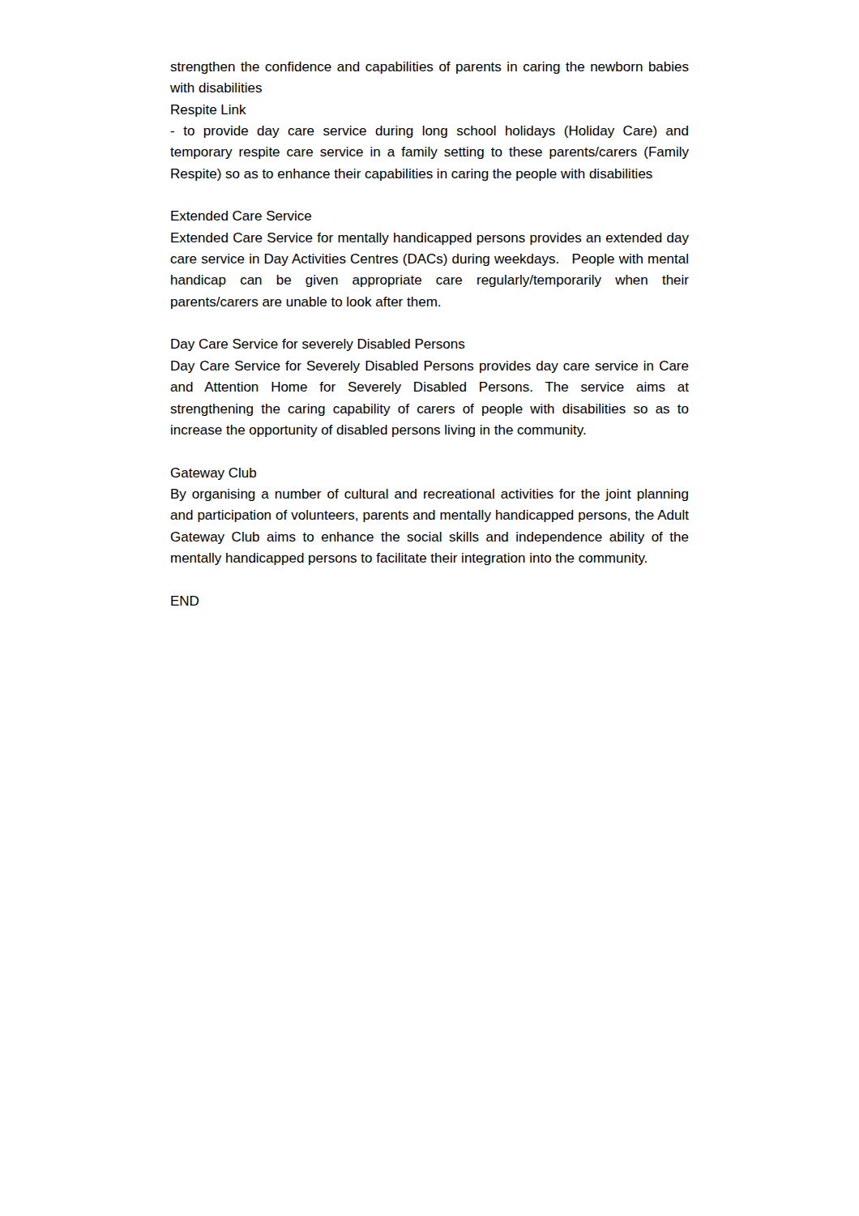strengthen the confidence and capabilities of parents in caring the newborn babies with disabilities
Respite Link
- to provide day care service during long school holidays (Holiday Care) and temporary respite care service in a family setting to these parents/carers (Family Respite) so as to enhance their capabilities in caring the people with disabilities
Extended Care Service
Extended Care Service for mentally handicapped persons provides an extended day care service in Day Activities Centres (DACs) during weekdays. People with mental handicap can be given appropriate care regularly/temporarily when their parents/carers are unable to look after them.
Day Care Service for severely Disabled Persons
Day Care Service for Severely Disabled Persons provides day care service in Care and Attention Home for Severely Disabled Persons. The service aims at strengthening the caring capability of carers of people with disabilities so as to increase the opportunity of disabled persons living in the community.
Gateway Club
By organising a number of cultural and recreational activities for the joint planning and participation of volunteers, parents and mentally handicapped persons, the Adult Gateway Club aims to enhance the social skills and independence ability of the mentally handicapped persons to facilitate their integration into the community.
END